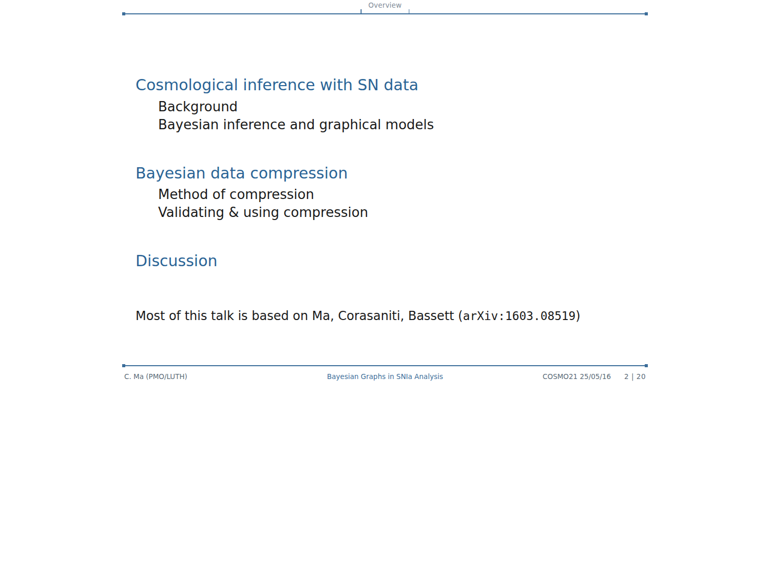Overview
Cosmological inference with SN data
Background
Bayesian inference and graphical models
Bayesian data compression
Method of compression
Validating & using compression
Discussion
Most of this talk is based on Ma, Corasaniti, Bassett (arXiv:1603.08519)
C. Ma (PMO/LUTH)
Bayesian Graphs in SNIa Analysis
COSMO21 25/05/162 | 20